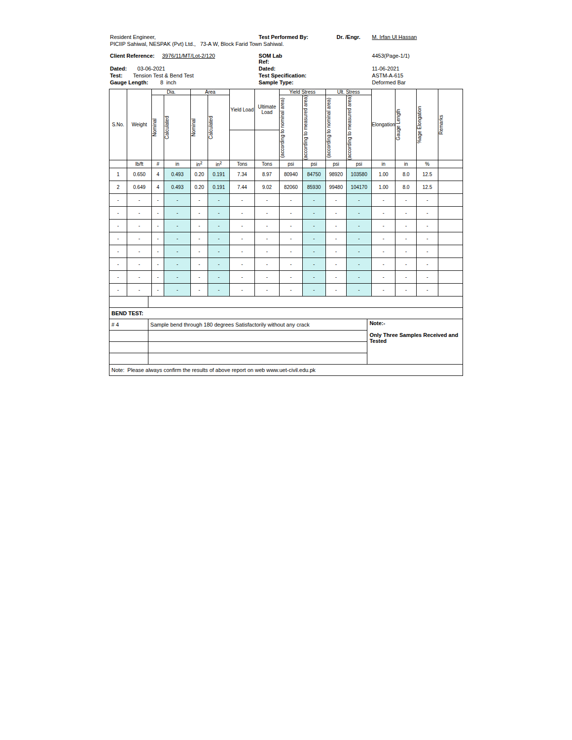| Resident Engineer, | Test Performed By: | Dr. /Engr. | M. Irfan Ul Hassan |
| PICIIP Sahiwal, NESPAK (Pvt) Ltd., 73-A W, Block Farid Town Sahiwal. |
| Client Reference: 3976/11/MT/Lot-2/120 | SOM Lab Ref: | 4453(Page-1/1) |
| Dated: 03-06-2021 | Dated: | 11-06-2021 |
| Test: Tension Test & Bend Test | Test Specification: | ASTM-A-615 |
| Gauge Length: 8 inch | Sample Type: | Deformed Bar |
| S.No. | Weight | Dia. | Area | Yield Load | Ultimate Load | Yield Stress | Ult. Stress | Elongation | Gauge Length | %age Elongation | Remarks |
| Nominal | Calculated | Nominal | Calculated | (according to nominal area) | (according to measured area) | (according to nominal area) | (according to measured area) |
| | lb/ft | # | in | in 2 | in 2 | Tons | Tons | psi | psi | psi | psi | in | in | % | |
| 1 | 0.650 | 4 | 0.493 | 0.20 | 0.191 | 7.34 | 8.97 | 80940 | 84750 | 98920 | 103580 | 1.00 | 8.0 | 12.5 | |
| 2 | 0.649 | 4 | 0.493 | 0.20 | 0.191 | 7.44 | 9.02 | 82060 | 85930 | 99480 | 104170 | 1.00 | 8.0 | 12.5 | |
| - | - | - | - | - | - | - | - | - | - | - | - | - | - | - | |
| - | - | - | - | - | - | - | - | - | - | - | - | - | - | - | |
| - | - | - | - | - | - | - | - | - | - | - | - | - | - | - | |
| - | - | - | - | - | - | - | - | - | - | - | - | - | - | - | |
| - | - | - | - | - | - | - | - | - | - | - | - | - | - | - | |
| - | - | - | - | - | - | - | - | - | - | - | - | - | - | - | |
| - | - | - | - | - | - | - | - | - | - | - | - | - | - | - | |
| - | - | - | - | - | - | - | - | - | - | - | - | - | - | - | |
| BEND TEST: |
| # 4 | Sample bend through 180 degrees Satisfactorily without any crack | Note:- Only Three Samples Received and Tested |
| Note: Please always confirm the results of above report on web www.uet-civil.edu.pk |